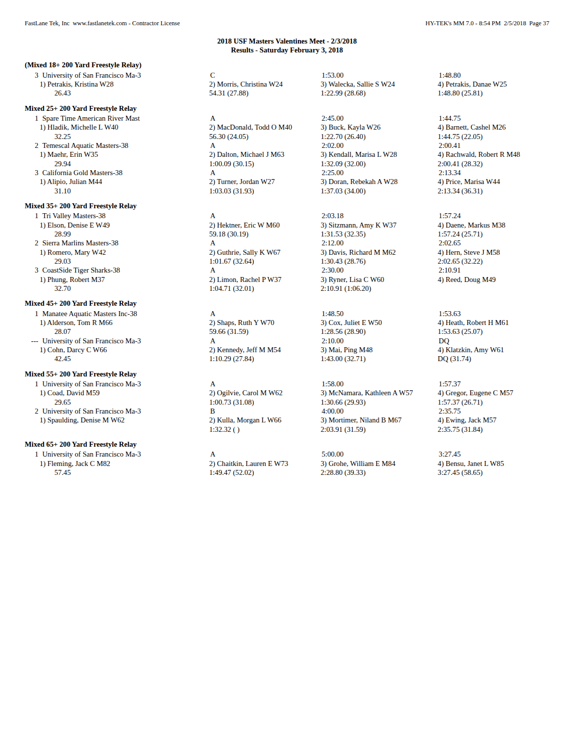FastLane Tek, Inc www.fastlanetek.com - Contractor License
HY-TEK's MM 7.0 - 8:54 PM 2/5/2018 Page 37
2018 USF Masters Valentines Meet - 2/3/2018
Results - Saturday February 3, 2018
(Mixed 18+ 200 Yard Freestyle Relay)
| 3 | University of San Francisco Ma-3 | C | 1:53.00 | 1:48.80 |
| 1) Petrakis, Kristina W28 | 2) Morris, Christina W24 | 3) Walecka, Sallie S W24 | 4) Petrakis, Danae W25 |
| 26.43 | 54.31 (27.88) | 1:22.99 (28.68) | 1:48.80 (25.81) |
Mixed 25+ 200 Yard Freestyle Relay
| 1 | Spare Time American River Mast | A | 2:45.00 | 1:44.75 |
| 1) Hladik, Michelle L W40 | 2) MacDonald, Todd O M40 | 3) Buck, Kayla W26 | 4) Barnett, Cashel M26 |
| 32.25 | 56.30 (24.05) | 1:22.70 (26.40) | 1:44.75 (22.05) |
| 2 | Temescal Aquatic Masters-38 | A | 2:02.00 | 2:00.41 |
| 1) Maehr, Erin W35 | 2) Dalton, Michael J M63 | 3) Kendall, Marisa L W28 | 4) Rachwald, Robert R M48 |
| 29.94 | 1:00.09 (30.15) | 1:32.09 (32.00) | 2:00.41 (28.32) |
| 3 | California Gold Masters-38 | A | 2:25.00 | 2:13.34 |
| 1) Alipio, Julian M44 | 2) Turner, Jordan W27 | 3) Doran, Rebekah A W28 | 4) Price, Marisa W44 |
| 31.10 | 1:03.03 (31.93) | 1:37.03 (34.00) | 2:13.34 (36.31) |
Mixed 35+ 200 Yard Freestyle Relay
| 1 | Tri Valley Masters-38 | A | 2:03.18 | 1:57.24 |
| 1) Elson, Denise E W49 | 2) Hektner, Eric W M60 | 3) Sitzmann, Amy K W37 | 4) Daene, Markus M38 |
| 28.99 | 59.18 (30.19) | 1:31.53 (32.35) | 1:57.24 (25.71) |
| 2 | Sierra Marlins Masters-38 | A | 2:12.00 | 2:02.65 |
| 1) Romero, Mary W42 | 2) Guthrie, Sally K W67 | 3) Davis, Richard M M62 | 4) Hern, Steve J M58 |
| 29.03 | 1:01.67 (32.64) | 1:30.43 (28.76) | 2:02.65 (32.22) |
| 3 | CoastSide Tiger Sharks-38 | A | 2:30.00 | 2:10.91 |
| 1) Phung, Robert M37 | 2) Limon, Rachel P W37 | 3) Ryner, Lisa C W60 | 4) Reed, Doug M49 |
| 32.70 | 1:04.71 (32.01) | 2:10.91 (1:06.20) | |
Mixed 45+ 200 Yard Freestyle Relay
| 1 | Manatee Aquatic Masters Inc-38 | A | 1:48.50 | 1:53.63 |
| 1) Alderson, Tom R M66 | 2) Shaps, Ruth Y W70 | 3) Cox, Juliet E W50 | 4) Heath, Robert H M61 |
| 28.07 | 59.66 (31.59) | 1:28.56 (28.90) | 1:53.63 (25.07) |
| --- | University of San Francisco Ma-3 | A | 2:10.00 | DQ |
| 1) Cohn, Darcy C W66 | 2) Kennedy, Jeff M M54 | 3) Mai, Ping M48 | 4) Klatzkin, Amy W61 |
| 42.45 | 1:10.29 (27.84) | 1:43.00 (32.71) | DQ (31.74) |
Mixed 55+ 200 Yard Freestyle Relay
| 1 | University of San Francisco Ma-3 | A | 1:58.00 | 1:57.37 |
| 1) Coad, David M59 | 2) Ogilvie, Carol M W62 | 3) McNamara, Kathleen A W57 | 4) Gregor, Eugene C M57 |
| 29.65 | 1:00.73 (31.08) | 1:30.66 (29.93) | 1:57.37 (26.71) |
| 2 | University of San Francisco Ma-3 | B | 4:00.00 | 2:35.75 |
| 1) Spaulding, Denise M W62 | 2) Kulla, Morgan L W66 | 3) Mortimer, Niland B M67 | 4) Ewing, Jack M57 |
| | 1:32.32 ( ) | 2:03.91 (31.59) | 2:35.75 (31.84) |
Mixed 65+ 200 Yard Freestyle Relay
| 1 | University of San Francisco Ma-3 | A | 5:00.00 | 3:27.45 |
| 1) Fleming, Jack C M82 | 2) Chaitkin, Lauren E W73 | 3) Grohe, William E M84 | 4) Bensu, Janet L W85 |
| 57.45 | 1:49.47 (52.02) | 2:28.80 (39.33) | 3:27.45 (58.65) |